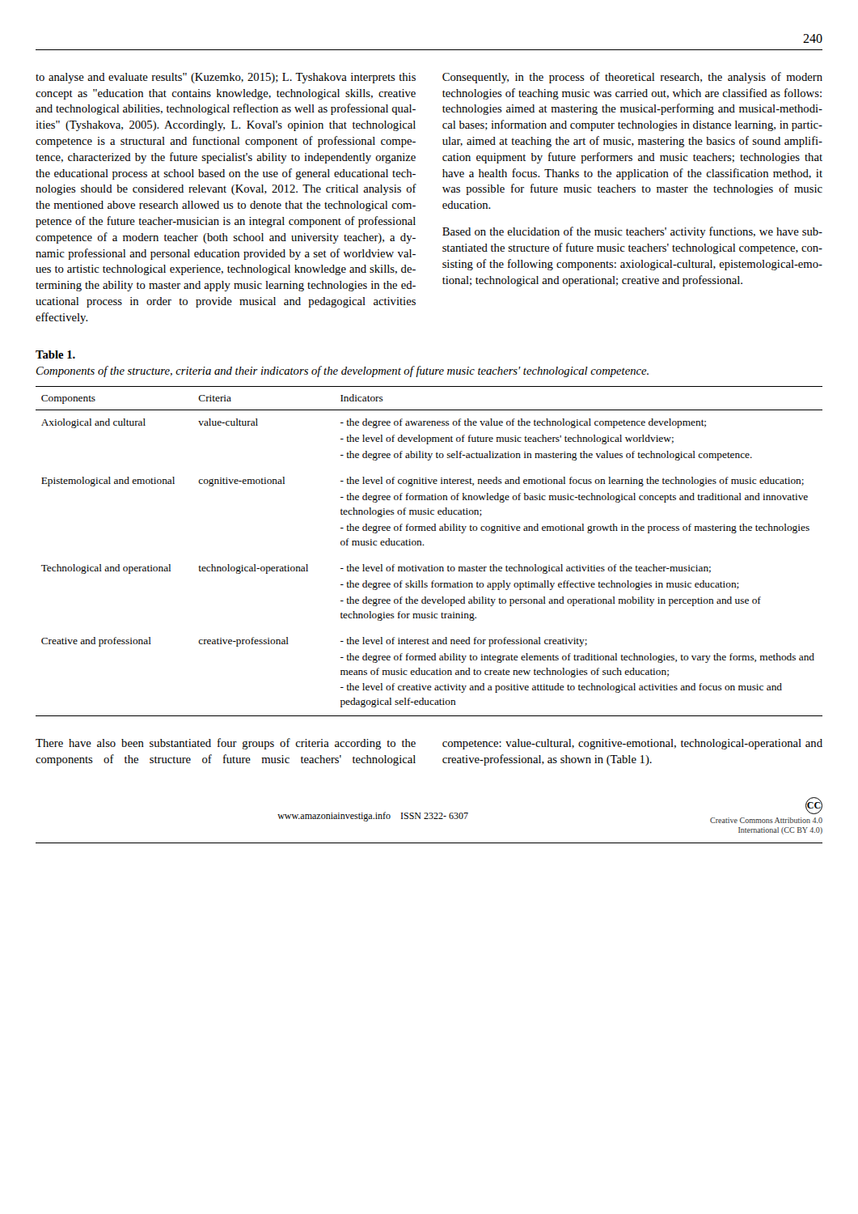240
to analyse and evaluate results" (Kuzemko, 2015); L. Tyshakova interprets this concept as "education that contains knowledge, technological skills, creative and technological abilities, technological reflection as well as professional qualities" (Tyshakova, 2005). Accordingly, L. Koval's opinion that technological competence is a structural and functional component of professional competence, characterized by the future specialist's ability to independently organize the educational process at school based on the use of general educational technologies should be considered relevant (Koval, 2012. The critical analysis of the mentioned above research allowed us to denote that the technological competence of the future teacher-musician is an integral component of professional competence of a modern teacher (both school and university teacher), a dynamic professional and personal education provided by a set of worldview values to artistic technological experience, technological knowledge and skills, determining the ability to master and apply music learning technologies in the educational process in order to provide musical and pedagogical activities effectively.
Consequently, in the process of theoretical research, the analysis of modern technologies of teaching music was carried out, which are classified as follows: technologies aimed at mastering the musical-performing and musical-methodical bases; information and computer technologies in distance learning, in particular, aimed at teaching the art of music, mastering the basics of sound amplification equipment by future performers and music teachers; technologies that have a health focus. Thanks to the application of the classification method, it was possible for future music teachers to master the technologies of music education.
Based on the elucidation of the music teachers' activity functions, we have substantiated the structure of future music teachers' technological competence, consisting of the following components: axiological-cultural, epistemological-emotional; technological and operational; creative and professional.
Table 1.
Components of the structure, criteria and their indicators of the development of future music teachers' technological competence.
| Components | Criteria | Indicators |
| --- | --- | --- |
| Axiological and cultural | value-cultural | - the degree of awareness of the value of the technological competence development; - the level of development of future music teachers' technological worldview; - the degree of ability to self-actualization in mastering the values of technological competence. |
| Epistemological and emotional | cognitive-emotional | - the level of cognitive interest, needs and emotional focus on learning the technologies of music education; - the degree of formation of knowledge of basic music-technological concepts and traditional and innovative technologies of music education; - the degree of formed ability to cognitive and emotional growth in the process of mastering the technologies of music education. |
| Technological and operational | technological-operational | - the level of motivation to master the technological activities of the teacher-musician; - the degree of skills formation to apply optimally effective technologies in music education; - the degree of the developed ability to personal and operational mobility in perception and use of technologies for music training. |
| Creative and professional | creative-professional | - the level of interest and need for professional creativity; - the degree of formed ability to integrate elements of traditional technologies, to vary the forms, methods and means of music education and to create new technologies of such education; - the level of creative activity and a positive attitude to technological activities and focus on music and pedagogical self-education |
There have also been substantiated four groups of criteria according to the components of the structure of future music teachers' technological competence: value-cultural, cognitive-emotional, technological-operational and creative-professional, as shown in (Table 1).
www.amazoniainvestiga.info ISSN 2322- 6307
CC
Creative Commons Attribution 4.0
International (CC BY 4.0)